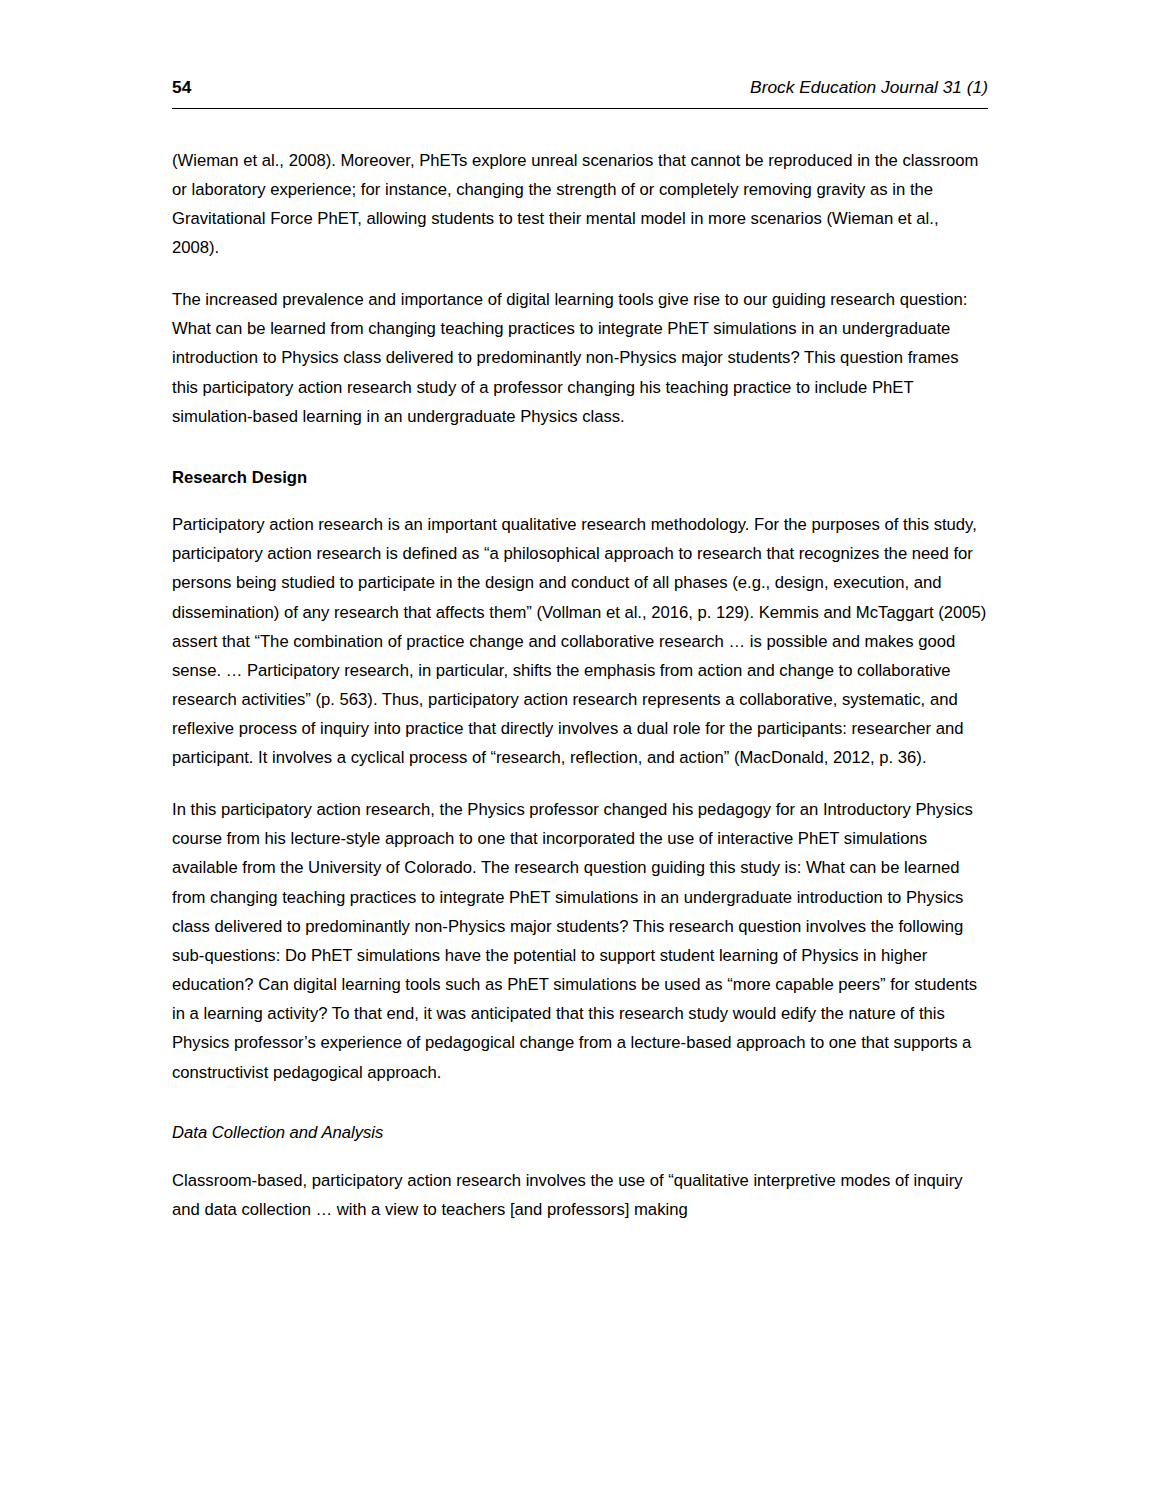54 Brock Education Journal 31 (1)
(Wieman et al., 2008). Moreover, PhETs explore unreal scenarios that cannot be reproduced in the classroom or laboratory experience; for instance, changing the strength of or completely removing gravity as in the Gravitational Force PhET, allowing students to test their mental model in more scenarios (Wieman et al., 2008).
The increased prevalence and importance of digital learning tools give rise to our guiding research question: What can be learned from changing teaching practices to integrate PhET simulations in an undergraduate introduction to Physics class delivered to predominantly non-Physics major students? This question frames this participatory action research study of a professor changing his teaching practice to include PhET simulation-based learning in an undergraduate Physics class.
Research Design
Participatory action research is an important qualitative research methodology. For the purposes of this study, participatory action research is defined as “a philosophical approach to research that recognizes the need for persons being studied to participate in the design and conduct of all phases (e.g., design, execution, and dissemination) of any research that affects them” (Vollman et al., 2016, p. 129). Kemmis and McTaggart (2005) assert that “The combination of practice change and collaborative research … is possible and makes good sense. … Participatory research, in particular, shifts the emphasis from action and change to collaborative research activities” (p. 563). Thus, participatory action research represents a collaborative, systematic, and reflexive process of inquiry into practice that directly involves a dual role for the participants: researcher and participant. It involves a cyclical process of “research, reflection, and action” (MacDonald, 2012, p. 36).
In this participatory action research, the Physics professor changed his pedagogy for an Introductory Physics course from his lecture-style approach to one that incorporated the use of interactive PhET simulations available from the University of Colorado. The research question guiding this study is: What can be learned from changing teaching practices to integrate PhET simulations in an undergraduate introduction to Physics class delivered to predominantly non-Physics major students? This research question involves the following sub-questions: Do PhET simulations have the potential to support student learning of Physics in higher education? Can digital learning tools such as PhET simulations be used as “more capable peers” for students in a learning activity? To that end, it was anticipated that this research study would edify the nature of this Physics professor’s experience of pedagogical change from a lecture-based approach to one that supports a constructivist pedagogical approach.
Data Collection and Analysis
Classroom-based, participatory action research involves the use of “qualitative interpretive modes of inquiry and data collection … with a view to teachers [and professors] making